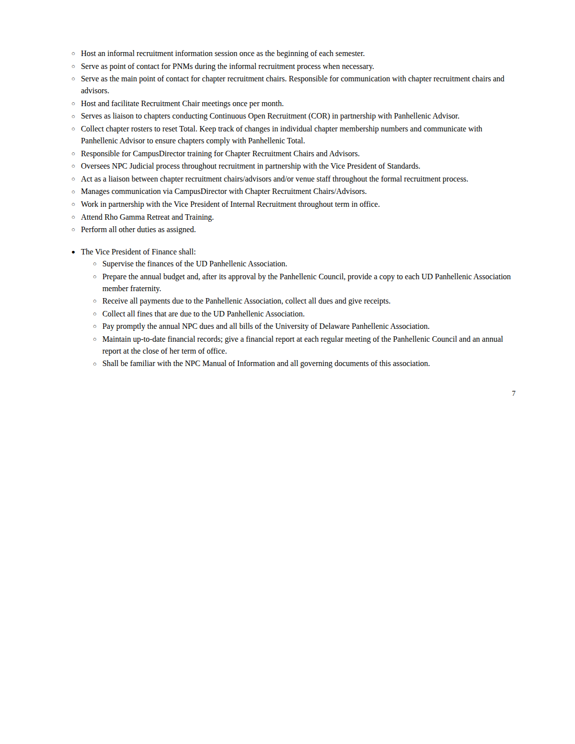Host an informal recruitment information session once as the beginning of each semester.
Serve as point of contact for PNMs during the informal recruitment process when necessary.
Serve as the main point of contact for chapter recruitment chairs. Responsible for communication with chapter recruitment chairs and advisors.
Host and facilitate Recruitment Chair meetings once per month.
Serves as liaison to chapters conducting Continuous Open Recruitment (COR) in partnership with Panhellenic Advisor.
Collect chapter rosters to reset Total. Keep track of changes in individual chapter membership numbers and communicate with Panhellenic Advisor to ensure chapters comply with Panhellenic Total.
Responsible for CampusDirector training for Chapter Recruitment Chairs and Advisors.
Oversees NPC Judicial process throughout recruitment in partnership with the Vice President of Standards.
Act as a liaison between chapter recruitment chairs/advisors and/or venue staff throughout the formal recruitment process.
Manages communication via CampusDirector with Chapter Recruitment Chairs/Advisors.
Work in partnership with the Vice President of Internal Recruitment throughout term in office.
Attend Rho Gamma Retreat and Training.
Perform all other duties as assigned.
The Vice President of Finance shall:
Supervise the finances of the UD Panhellenic Association.
Prepare the annual budget and, after its approval by the Panhellenic Council, provide a copy to each UD Panhellenic Association member fraternity.
Receive all payments due to the Panhellenic Association, collect all dues and give receipts.
Collect all fines that are due to the UD Panhellenic Association.
Pay promptly the annual NPC dues and all bills of the University of Delaware Panhellenic Association.
Maintain up-to-date financial records; give a financial report at each regular meeting of the Panhellenic Council and an annual report at the close of her term of office.
Shall be familiar with the NPC Manual of Information and all governing documents of this association.
7